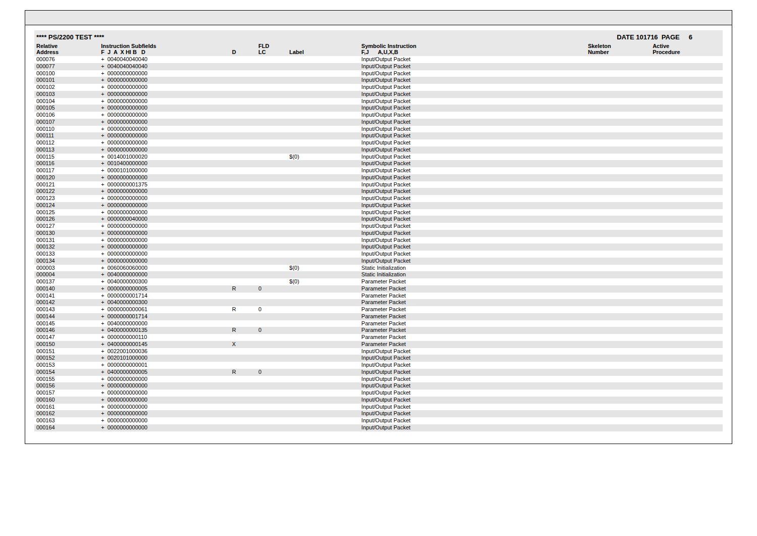**** PS/2200 TEST **** DATE 101716 PAGE 6
| Relative Address | Instruction Subfields F J A X HI B D | D | FLD LC | Label | Symbolic Instruction F,J A,U,X,B | Skeleton Number | Active Procedure |
| --- | --- | --- | --- | --- | --- | --- | --- |
| 000076 | + 0040040040040 | | | | Input/Output Packet | | |
| 000077 | + 0040040040040 | | | | Input/Output Packet | | |
| 000100 | + 0000000000000 | | | | Input/Output Packet | | |
| 000101 | + 0000000000000 | | | | Input/Output Packet | | |
| 000102 | + 0000000000000 | | | | Input/Output Packet | | |
| 000103 | + 0000000000000 | | | | Input/Output Packet | | |
| 000104 | + 0000000000000 | | | | Input/Output Packet | | |
| 000105 | + 0000000000000 | | | | Input/Output Packet | | |
| 000106 | + 0000000000000 | | | | Input/Output Packet | | |
| 000107 | + 0000000000000 | | | | Input/Output Packet | | |
| 000110 | + 0000000000000 | | | | Input/Output Packet | | |
| 000111 | + 0000000000000 | | | | Input/Output Packet | | |
| 000112 | + 0000000000000 | | | | Input/Output Packet | | |
| 000113 | + 0000000000000 | | | | Input/Output Packet | | |
| 000115 | + 0014001000020 | | | $(0) | Input/Output Packet | | |
| 000116 | + 0010400000000 | | | | Input/Output Packet | | |
| 000117 | + 0000101000000 | | | | Input/Output Packet | | |
| 000120 | + 0000000000000 | | | | Input/Output Packet | | |
| 000121 | + 0000000001375 | | | | Input/Output Packet | | |
| 000122 | + 0000000000000 | | | | Input/Output Packet | | |
| 000123 | + 0000000000000 | | | | Input/Output Packet | | |
| 000124 | + 0000000000000 | | | | Input/Output Packet | | |
| 000125 | + 0000000000000 | | | | Input/Output Packet | | |
| 000126 | + 0000000040000 | | | | Input/Output Packet | | |
| 000127 | + 0000000000000 | | | | Input/Output Packet | | |
| 000130 | + 0000000000000 | | | | Input/Output Packet | | |
| 000131 | + 0000000000000 | | | | Input/Output Packet | | |
| 000132 | + 0000000000000 | | | | Input/Output Packet | | |
| 000133 | + 0000000000000 | | | | Input/Output Packet | | |
| 000134 | + 0000000000000 | | | | Input/Output Packet | | |
| 000003 | + 0060060060000 | | | $(0) | Static Initialization | | |
| 000004 | + 0040000000000 | | | | Static Initialization | | |
| 000137 | + 0040000000300 | | | $(0) | Parameter Packet | | |
| 000140 | + 0000000000005 | R | 0 | | Parameter Packet | | |
| 000141 | + 0000000001714 | | | | Parameter Packet | | |
| 000142 | + 0040000000300 | | | | Parameter Packet | | |
| 000143 | + 0000000000061 | R | 0 | | Parameter Packet | | |
| 000144 | + 0000000001714 | | | | Parameter Packet | | |
| 000145 | + 0040000000000 | | | | Parameter Packet | | |
| 000146 | + 0400000000135 | R | 0 | | Parameter Packet | | |
| 000147 | + 0000000000110 | | | | Parameter Packet | | |
| 000150 | + 0400000000145 | X | | | Parameter Packet | | |
| 000151 | + 0022001000036 | | | | Input/Output Packet | | |
| 000152 | + 0020101000000 | | | | Input/Output Packet | | |
| 000153 | + 0000000000001 | | | | Input/Output Packet | | |
| 000154 | + 0400000000005 | R | 0 | | Input/Output Packet | | |
| 000155 | + 0000000000000 | | | | Input/Output Packet | | |
| 000156 | + 0000000000000 | | | | Input/Output Packet | | |
| 000157 | + 0000000000000 | | | | Input/Output Packet | | |
| 000160 | + 0000000000000 | | | | Input/Output Packet | | |
| 000161 | + 0000000000000 | | | | Input/Output Packet | | |
| 000162 | + 0000000000000 | | | | Input/Output Packet | | |
| 000163 | + 0000000000000 | | | | Input/Output Packet | | |
| 000164 | + 0000000000000 | | | | Input/Output Packet | | |